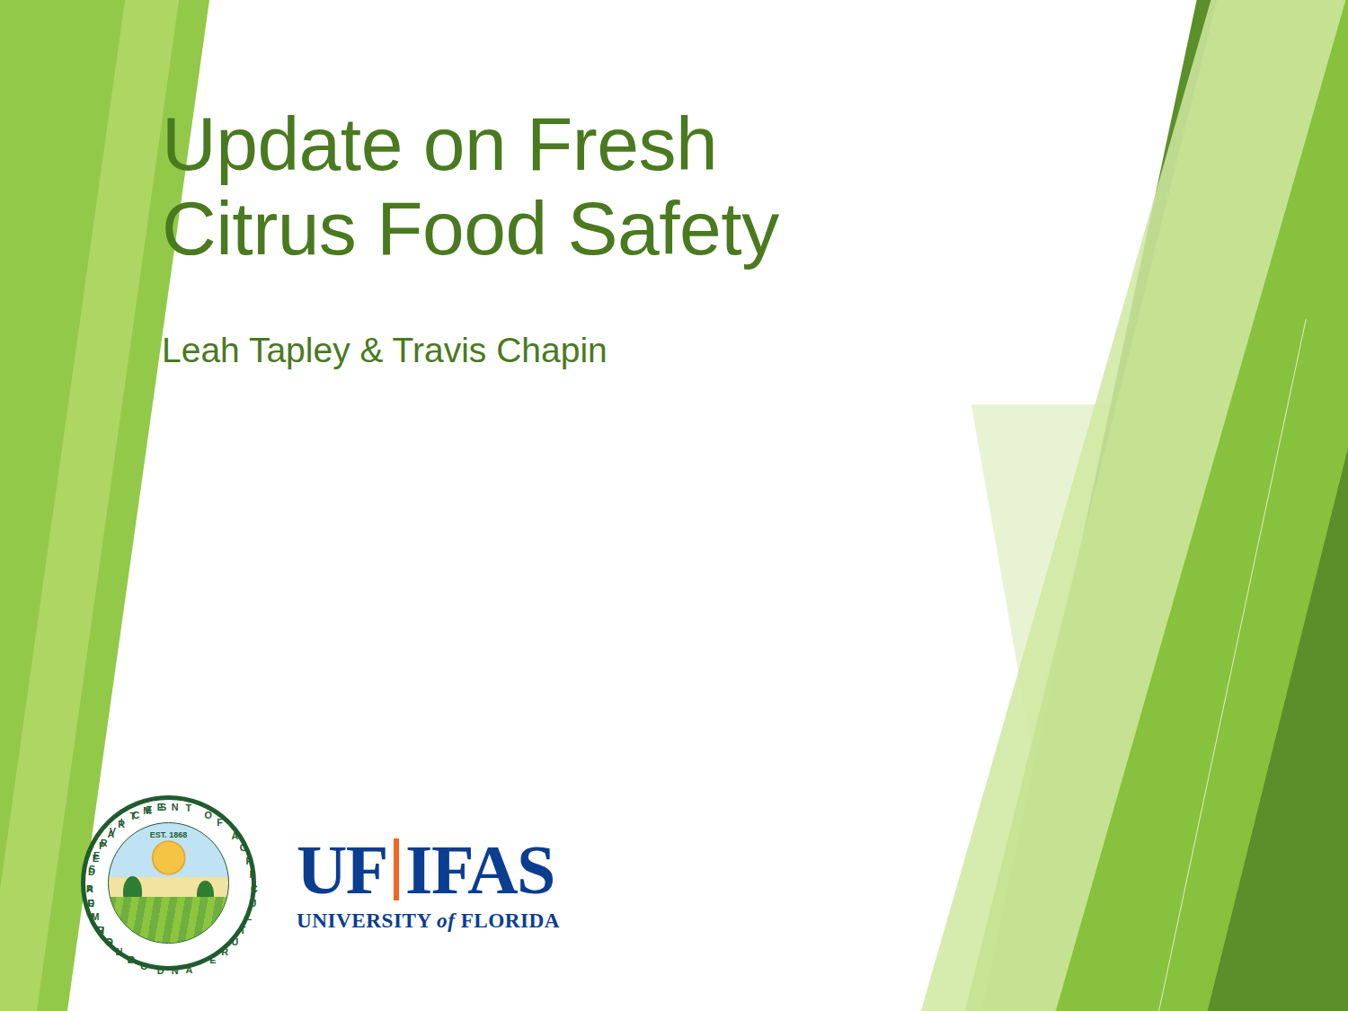Update on Fresh
Citrus Food Safety
Leah Tapley & Travis Chapin
F L O R I D A D E P A R T M E N T O F A G R I C U L T U R E A N D C O N S U M E R S E R V I C E S
EST. 1868
UF IFAS
UNIVERSITY of FLORIDA